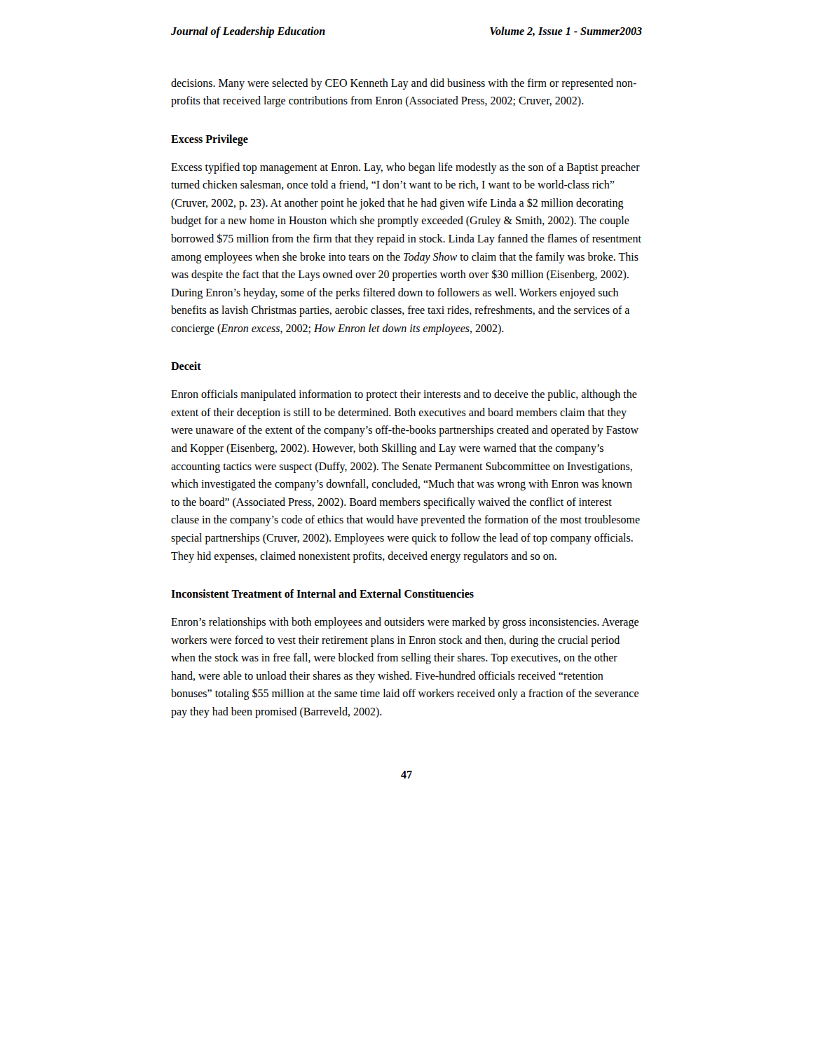Journal of Leadership Education Volume 2, Issue 1 - Summer2003
decisions. Many were selected by CEO Kenneth Lay and did business with the firm or represented non-profits that received large contributions from Enron (Associated Press, 2002; Cruver, 2002).
Excess Privilege
Excess typified top management at Enron. Lay, who began life modestly as the son of a Baptist preacher turned chicken salesman, once told a friend, “I don’t want to be rich, I want to be world-class rich” (Cruver, 2002, p. 23). At another point he joked that he had given wife Linda a $2 million decorating budget for a new home in Houston which she promptly exceeded (Gruley & Smith, 2002). The couple borrowed $75 million from the firm that they repaid in stock. Linda Lay fanned the flames of resentment among employees when she broke into tears on the Today Show to claim that the family was broke. This was despite the fact that the Lays owned over 20 properties worth over $30 million (Eisenberg, 2002). During Enron’s heyday, some of the perks filtered down to followers as well. Workers enjoyed such benefits as lavish Christmas parties, aerobic classes, free taxi rides, refreshments, and the services of a concierge (Enron excess, 2002; How Enron let down its employees, 2002).
Deceit
Enron officials manipulated information to protect their interests and to deceive the public, although the extent of their deception is still to be determined. Both executives and board members claim that they were unaware of the extent of the company’s off-the-books partnerships created and operated by Fastow and Kopper (Eisenberg, 2002). However, both Skilling and Lay were warned that the company’s accounting tactics were suspect (Duffy, 2002). The Senate Permanent Subcommittee on Investigations, which investigated the company’s downfall, concluded, “Much that was wrong with Enron was known to the board” (Associated Press, 2002). Board members specifically waived the conflict of interest clause in the company’s code of ethics that would have prevented the formation of the most troublesome special partnerships (Cruver, 2002). Employees were quick to follow the lead of top company officials. They hid expenses, claimed nonexistent profits, deceived energy regulators and so on.
Inconsistent Treatment of Internal and External Constituencies
Enron’s relationships with both employees and outsiders were marked by gross inconsistencies. Average workers were forced to vest their retirement plans in Enron stock and then, during the crucial period when the stock was in free fall, were blocked from selling their shares. Top executives, on the other hand, were able to unload their shares as they wished. Five-hundred officials received “retention bonuses” totaling $55 million at the same time laid off workers received only a fraction of the severance pay they had been promised (Barreveld, 2002).
47